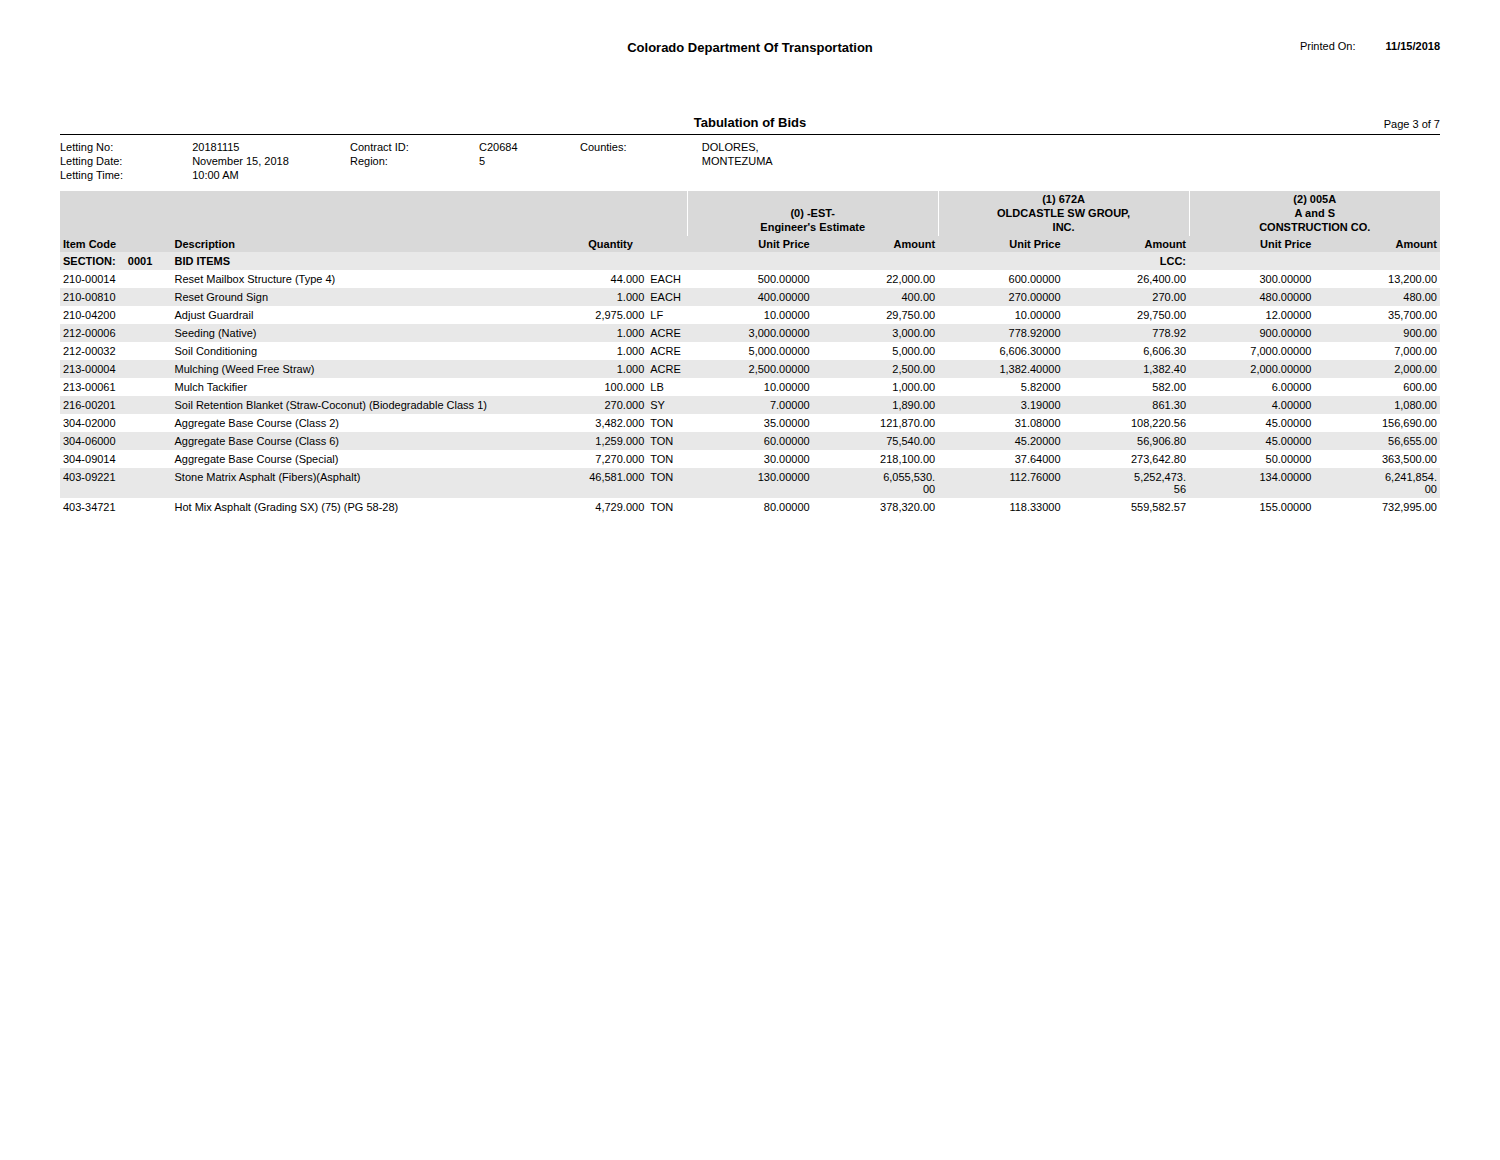Colorado Department Of Transportation
Printed On:11/15/2018
Tabulation of Bids Page 3 of 7
Letting No:
20181115
Letting Date:
November 15, 2018
Letting Time:
10:00 AM
Contract ID:
C20684
Region:
5
Counties:
DOLORES,
MONTEZUMA
| | (0) -EST- Engineer's Estimate | (1) 672A OLDCASTLE SW GROUP, INC. | (2) 005A A and S CONSTRUCTION CO. |
| --- | --- | --- | --- |
| Item Code | Description | Quantity | Unit Price | Amount | Unit Price | Amount | Unit Price | Amount |
| SECTION: 0001 | BID ITEMS | | | | | LCC: | | |
| 210-00014 | Reset Mailbox Structure (Type 4) | 44.000 EACH | 500.00000 | 22,000.00 | 600.00000 | 26,400.00 | 300.00000 | 13,200.00 |
| 210-00810 | Reset Ground Sign | 1.000 EACH | 400.00000 | 400.00 | 270.00000 | 270.00 | 480.00000 | 480.00 |
| 210-04200 | Adjust Guardrail | 2,975.000 LF | 10.00000 | 29,750.00 | 10.00000 | 29,750.00 | 12.00000 | 35,700.00 |
| 212-00006 | Seeding (Native) | 1.000 ACRE | 3,000.00000 | 3,000.00 | 778.92000 | 778.92 | 900.00000 | 900.00 |
| 212-00032 | Soil Conditioning | 1.000 ACRE | 5,000.00000 | 5,000.00 | 6,606.30000 | 6,606.30 | 7,000.00000 | 7,000.00 |
| 213-00004 | Mulching (Weed Free Straw) | 1.000 ACRE | 2,500.00000 | 2,500.00 | 1,382.40000 | 1,382.40 | 2,000.00000 | 2,000.00 |
| 213-00061 | Mulch Tackifier | 100.000 LB | 10.00000 | 1,000.00 | 5.82000 | 582.00 | 6.00000 | 600.00 |
| 216-00201 | Soil Retention Blanket (Straw-Coconut) (Biodegradable Class 1) | 270.000 SY | 7.00000 | 1,890.00 | 3.19000 | 861.30 | 4.00000 | 1,080.00 |
| 304-02000 | Aggregate Base Course (Class 2) | 3,482.000 TON | 35.00000 | 121,870.00 | 31.08000 | 108,220.56 | 45.00000 | 156,690.00 |
| 304-06000 | Aggregate Base Course (Class 6) | 1,259.000 TON | 60.00000 | 75,540.00 | 45.20000 | 56,906.80 | 45.00000 | 56,655.00 |
| 304-09014 | Aggregate Base Course (Special) | 7,270.000 TON | 30.00000 | 218,100.00 | 37.64000 | 273,642.80 | 50.00000 | 363,500.00 |
| 403-09221 | Stone Matrix Asphalt (Fibers)(Asphalt) | 46,581.000 TON | 130.00000 | 6,055,530. 00 | 112.76000 | 5,252,473. 56 | 134.00000 | 6,241,854. 00 |
| 403-34721 | Hot Mix Asphalt (Grading SX) (75) (PG 58-28) | 4,729.000 TON | 80.00000 | 378,320.00 | 118.33000 | 559,582.57 | 155.00000 | 732,995.00 |